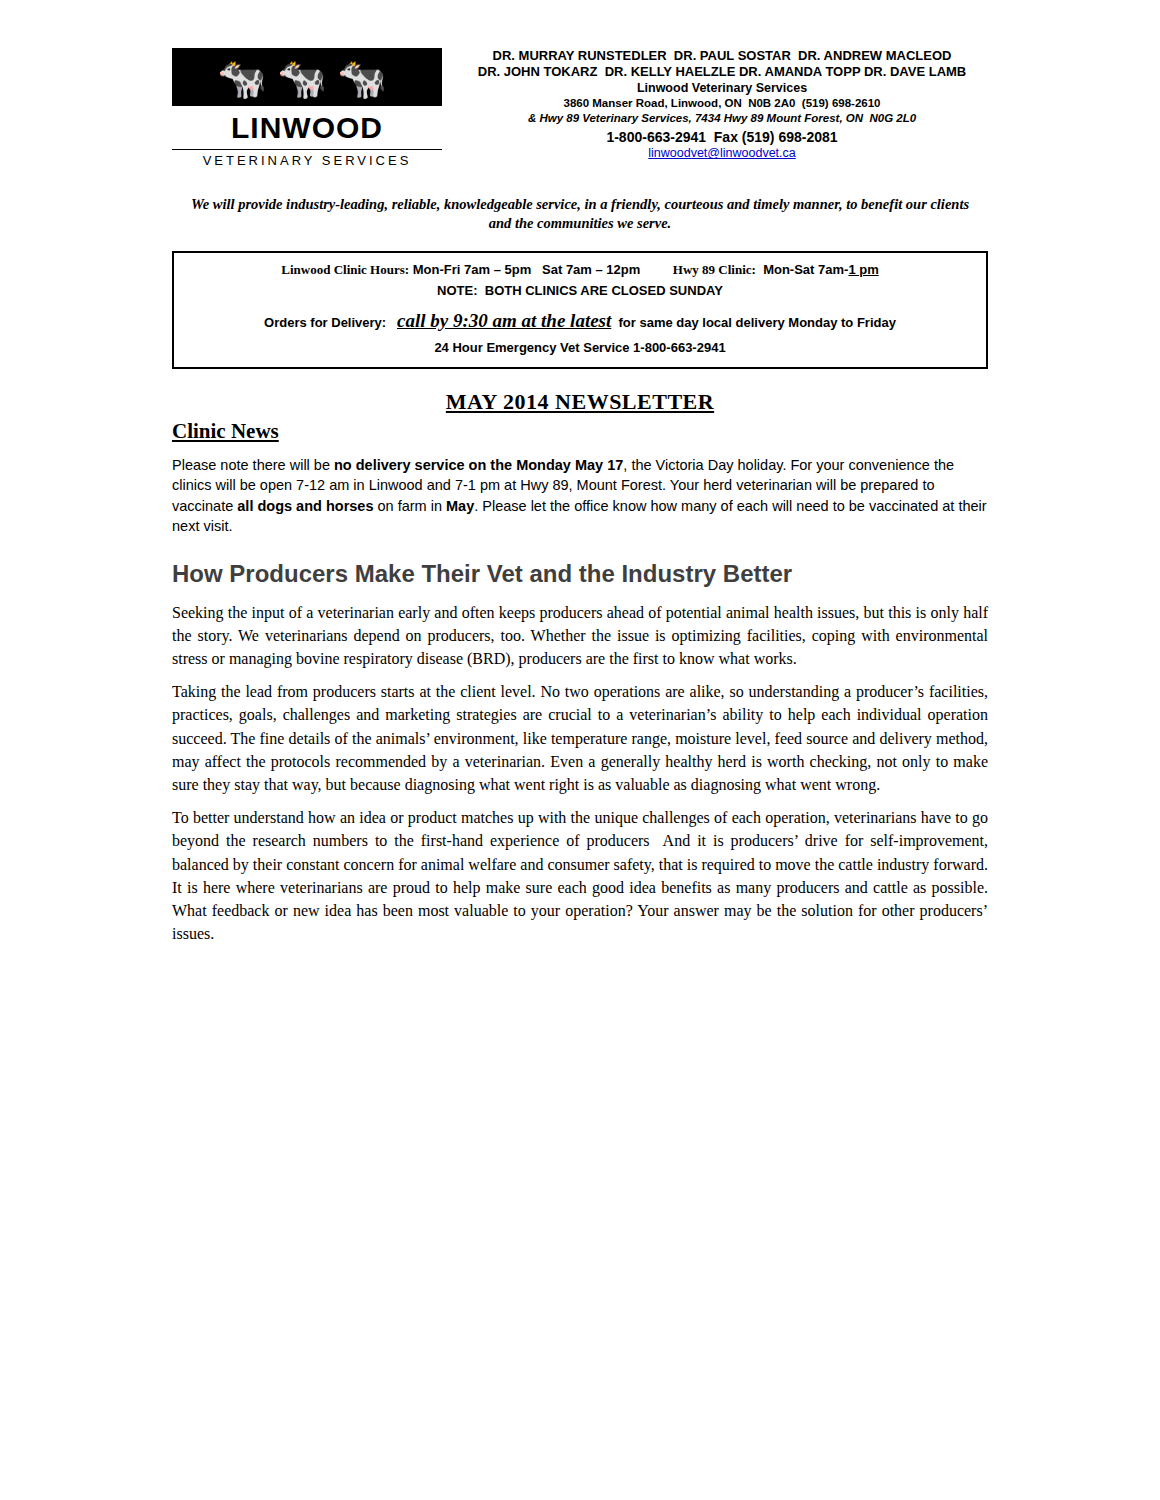🐄🐄🐄
LINWOOD
VETERINARY SERVICES
DR. MURRAY RUNSTEDLER DR. PAUL SOSTAR DR. ANDREW MACLEOD
DR. JOHN TOKARZ DR. KELLY HAELZLE DR. AMANDA TOPP DR. DAVE LAMB
Linwood Veterinary Services
3860 Manser Road, Linwood, ON N0B 2A0 (519) 698-2610
& Hwy 89 Veterinary Services, 7434 Hwy 89 Mount Forest, ON N0G 2L0
1-800-663-2941 Fax (519) 698-2081
linwoodvet@linwoodvet.ca
We will provide industry-leading, reliable, knowledgeable service, in a friendly, courteous and timely manner, to benefit our clients and the communities we serve.
Linwood Clinic Hours: Mon-Fri 7am – 5pm Sat 7am – 12pm Hwy 89 Clinic: Mon-Sat 7am-1 pm
NOTE: BOTH CLINICS ARE CLOSED SUNDAY
Orders for Delivery: call by 9:30 am at the latest for same day local delivery Monday to Friday
24 Hour Emergency Vet Service 1-800-663-2941
MAY 2014 NEWSLETTER
Clinic News
Please note there will be no delivery service on the Monday May 17, the Victoria Day holiday. For your convenience the clinics will be open 7-12 am in Linwood and 7-1 pm at Hwy 89, Mount Forest. Your herd veterinarian will be prepared to vaccinate all dogs and horses on farm in May. Please let the office know how many of each will need to be vaccinated at their next visit.
How Producers Make Their Vet and the Industry Better
Seeking the input of a veterinarian early and often keeps producers ahead of potential animal health issues, but this is only half the story. We veterinarians depend on producers, too. Whether the issue is optimizing facilities, coping with environmental stress or managing bovine respiratory disease (BRD), producers are the first to know what works.
Taking the lead from producers starts at the client level. No two operations are alike, so understanding a producer’s facilities, practices, goals, challenges and marketing strategies are crucial to a veterinarian’s ability to help each individual operation succeed. The fine details of the animals’ environment, like temperature range, moisture level, feed source and delivery method, may affect the protocols recommended by a veterinarian. Even a generally healthy herd is worth checking, not only to make sure they stay that way, but because diagnosing what went right is as valuable as diagnosing what went wrong.
To better understand how an idea or product matches up with the unique challenges of each operation, veterinarians have to go beyond the research numbers to the first-hand experience of producers And it is producers’ drive for self-improvement, balanced by their constant concern for animal welfare and consumer safety, that is required to move the cattle industry forward. It is here where veterinarians are proud to help make sure each good idea benefits as many producers and cattle as possible. What feedback or new idea has been most valuable to your operation? Your answer may be the solution for other producers’ issues.